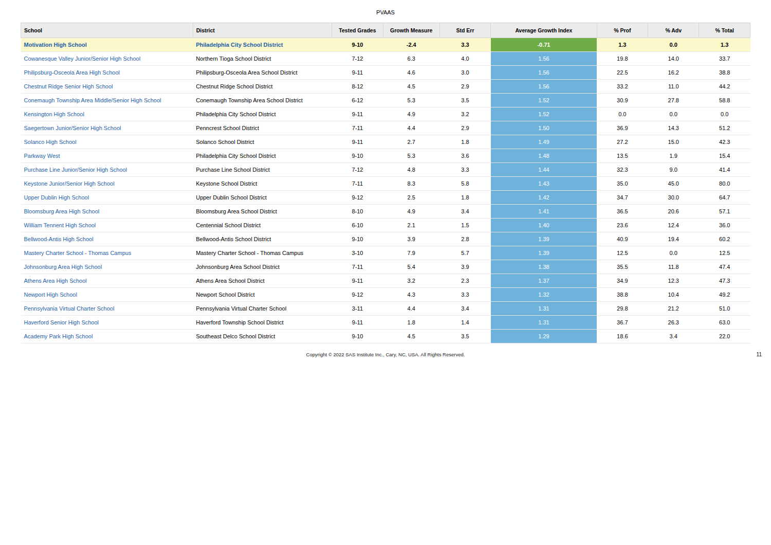PVAAS
| School | District | Tested Grades | Growth Measure | Std Err | Average Growth Index | % Prof | % Adv | % Total |
| --- | --- | --- | --- | --- | --- | --- | --- | --- |
| Motivation High School | Philadelphia City School District | 9-10 | -2.4 | 3.3 | -0.71 | 1.3 | 0.0 | 1.3 |
| Cowanesque Valley Junior/Senior High School | Northern Tioga School District | 7-12 | 6.3 | 4.0 | 1.56 | 19.8 | 14.0 | 33.7 |
| Philipsburg-Osceola Area High School | Philipsburg-Osceola Area School District | 9-11 | 4.6 | 3.0 | 1.56 | 22.5 | 16.2 | 38.8 |
| Chestnut Ridge Senior High School | Chestnut Ridge School District | 8-12 | 4.5 | 2.9 | 1.56 | 33.2 | 11.0 | 44.2 |
| Conemaugh Township Area Middle/Senior High School | Conemaugh Township Area School District | 6-12 | 5.3 | 3.5 | 1.52 | 30.9 | 27.8 | 58.8 |
| Kensington High School | Philadelphia City School District | 9-11 | 4.9 | 3.2 | 1.52 | 0.0 | 0.0 | 0.0 |
| Saegertown Junior/Senior High School | Penncrest School District | 7-11 | 4.4 | 2.9 | 1.50 | 36.9 | 14.3 | 51.2 |
| Solanco High School | Solanco School District | 9-11 | 2.7 | 1.8 | 1.49 | 27.2 | 15.0 | 42.3 |
| Parkway West | Philadelphia City School District | 9-10 | 5.3 | 3.6 | 1.48 | 13.5 | 1.9 | 15.4 |
| Purchase Line Junior/Senior High School | Purchase Line School District | 7-12 | 4.8 | 3.3 | 1.44 | 32.3 | 9.0 | 41.4 |
| Keystone Junior/Senior High School | Keystone School District | 7-11 | 8.3 | 5.8 | 1.43 | 35.0 | 45.0 | 80.0 |
| Upper Dublin High School | Upper Dublin School District | 9-12 | 2.5 | 1.8 | 1.42 | 34.7 | 30.0 | 64.7 |
| Bloomsburg Area High School | Bloomsburg Area School District | 8-10 | 4.9 | 3.4 | 1.41 | 36.5 | 20.6 | 57.1 |
| William Tennent High School | Centennial School District | 6-10 | 2.1 | 1.5 | 1.40 | 23.6 | 12.4 | 36.0 |
| Bellwood-Antis High School | Bellwood-Antis School District | 9-10 | 3.9 | 2.8 | 1.39 | 40.9 | 19.4 | 60.2 |
| Mastery Charter School - Thomas Campus | Mastery Charter School - Thomas Campus | 3-10 | 7.9 | 5.7 | 1.39 | 12.5 | 0.0 | 12.5 |
| Johnsonburg Area High School | Johnsonburg Area School District | 7-11 | 5.4 | 3.9 | 1.38 | 35.5 | 11.8 | 47.4 |
| Athens Area High School | Athens Area School District | 9-11 | 3.2 | 2.3 | 1.37 | 34.9 | 12.3 | 47.3 |
| Newport High School | Newport School District | 9-12 | 4.3 | 3.3 | 1.32 | 38.8 | 10.4 | 49.2 |
| Pennsylvania Virtual Charter School | Pennsylvania Virtual Charter School | 3-11 | 4.4 | 3.4 | 1.31 | 29.8 | 21.2 | 51.0 |
| Haverford Senior High School | Haverford Township School District | 9-11 | 1.8 | 1.4 | 1.31 | 36.7 | 26.3 | 63.0 |
| Academy Park High School | Southeast Delco School District | 9-10 | 4.5 | 3.5 | 1.29 | 18.6 | 3.4 | 22.0 |
Copyright © 2022 SAS Institute Inc., Cary, NC, USA. All Rights Reserved.
11